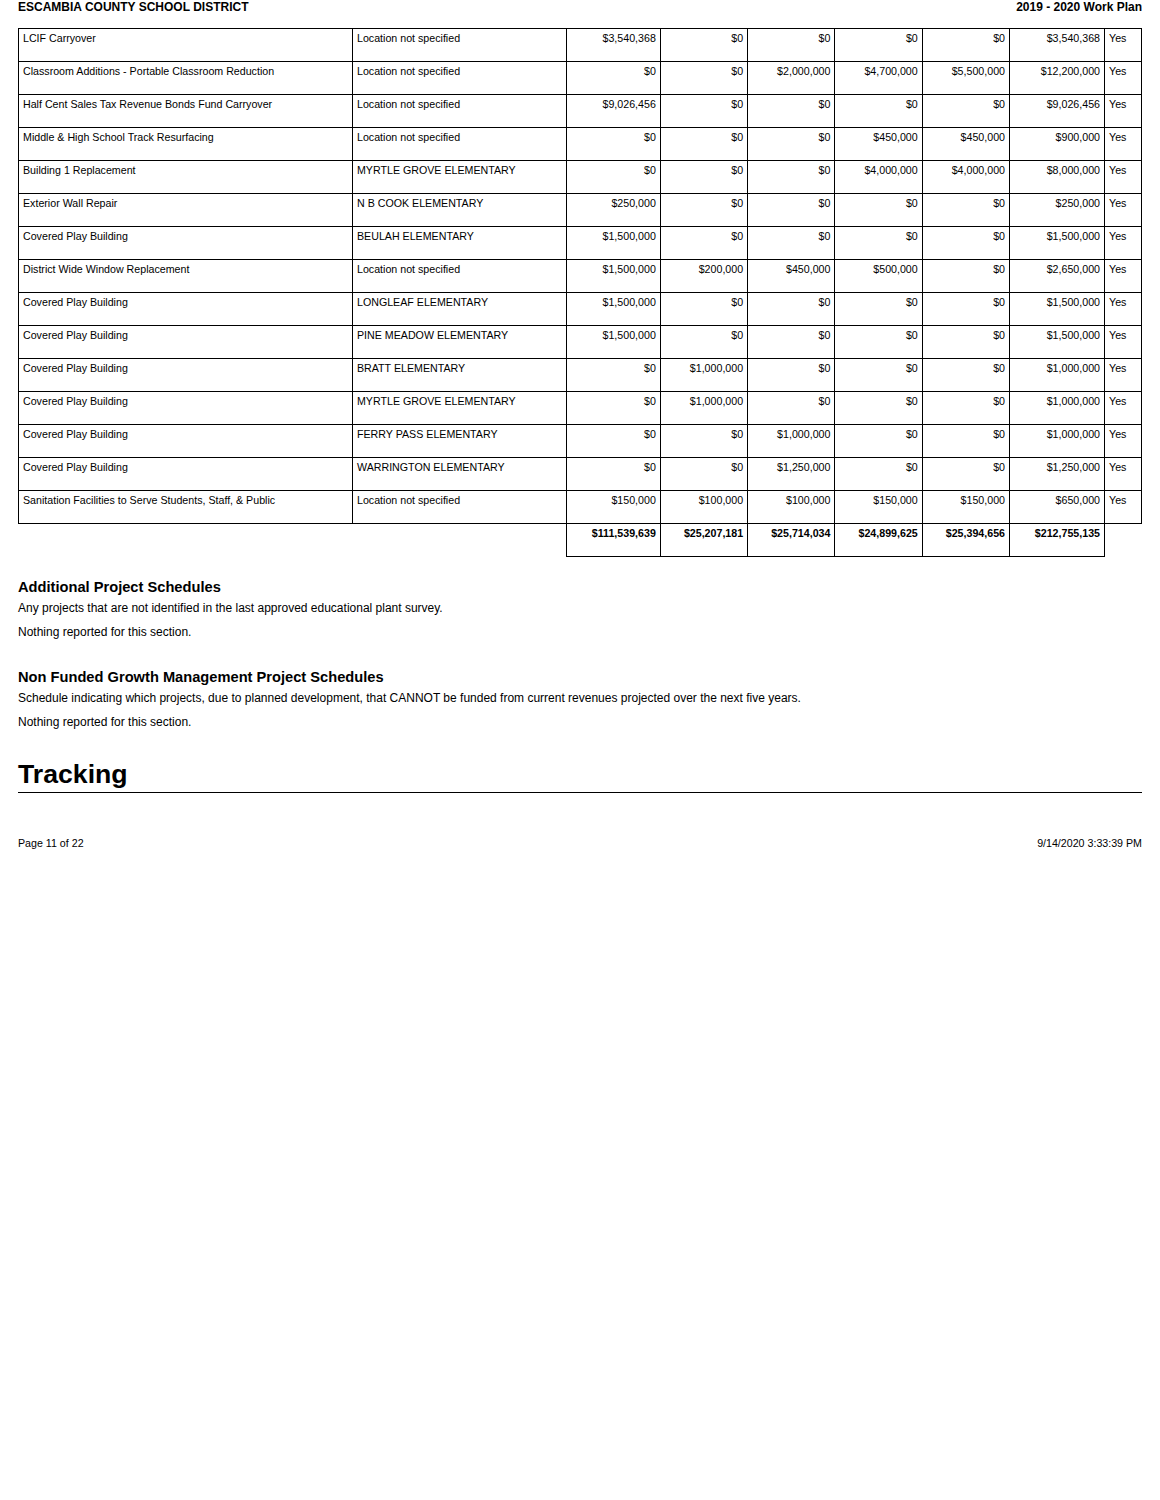ESCAMBIA COUNTY SCHOOL DISTRICT 2019 - 2020 Work Plan
| LCIF Carryover | Location not specified | $3,540,368 | $0 | $0 | $0 | $0 | $3,540,368 | Yes |
| Classroom Additions - Portable Classroom Reduction | Location not specified | $0 | $0 | $2,000,000 | $4,700,000 | $5,500,000 | $12,200,000 | Yes |
| Half Cent Sales Tax Revenue Bonds Fund Carryover | Location not specified | $9,026,456 | $0 | $0 | $0 | $0 | $9,026,456 | Yes |
| Middle & High School Track Resurfacing | Location not specified | $0 | $0 | $0 | $450,000 | $450,000 | $900,000 | Yes |
| Building 1 Replacement | MYRTLE GROVE ELEMENTARY | $0 | $0 | $0 | $4,000,000 | $4,000,000 | $8,000,000 | Yes |
| Exterior Wall Repair | N B COOK ELEMENTARY | $250,000 | $0 | $0 | $0 | $0 | $250,000 | Yes |
| Covered Play Building | BEULAH ELEMENTARY | $1,500,000 | $0 | $0 | $0 | $0 | $1,500,000 | Yes |
| District Wide Window Replacement | Location not specified | $1,500,000 | $200,000 | $450,000 | $500,000 | $0 | $2,650,000 | Yes |
| Covered Play Building | LONGLEAF ELEMENTARY | $1,500,000 | $0 | $0 | $0 | $0 | $1,500,000 | Yes |
| Covered Play Building | PINE MEADOW ELEMENTARY | $1,500,000 | $0 | $0 | $0 | $0 | $1,500,000 | Yes |
| Covered Play Building | BRATT ELEMENTARY | $0 | $1,000,000 | $0 | $0 | $0 | $1,000,000 | Yes |
| Covered Play Building | MYRTLE GROVE ELEMENTARY | $0 | $1,000,000 | $0 | $0 | $0 | $1,000,000 | Yes |
| Covered Play Building | FERRY PASS ELEMENTARY | $0 | $0 | $1,000,000 | $0 | $0 | $1,000,000 | Yes |
| Covered Play Building | WARRINGTON ELEMENTARY | $0 | $0 | $1,250,000 | $0 | $0 | $1,250,000 | Yes |
| Sanitation Facilities to Serve Students, Staff, & Public | Location not specified | $150,000 | $100,000 | $100,000 | $150,000 | $150,000 | $650,000 | Yes |
| | | $111,539,639 | $25,207,181 | $25,714,034 | $24,899,625 | $25,394,656 | $212,755,135 | |
Additional Project Schedules
Any projects that are not identified in the last approved educational plant survey.
Nothing reported for this section.
Non Funded Growth Management Project Schedules
Schedule indicating which projects, due to planned development, that CANNOT be funded from current revenues projected over the next five years.
Nothing reported for this section.
Tracking
Page 11 of 22 9/14/2020 3:33:39 PM